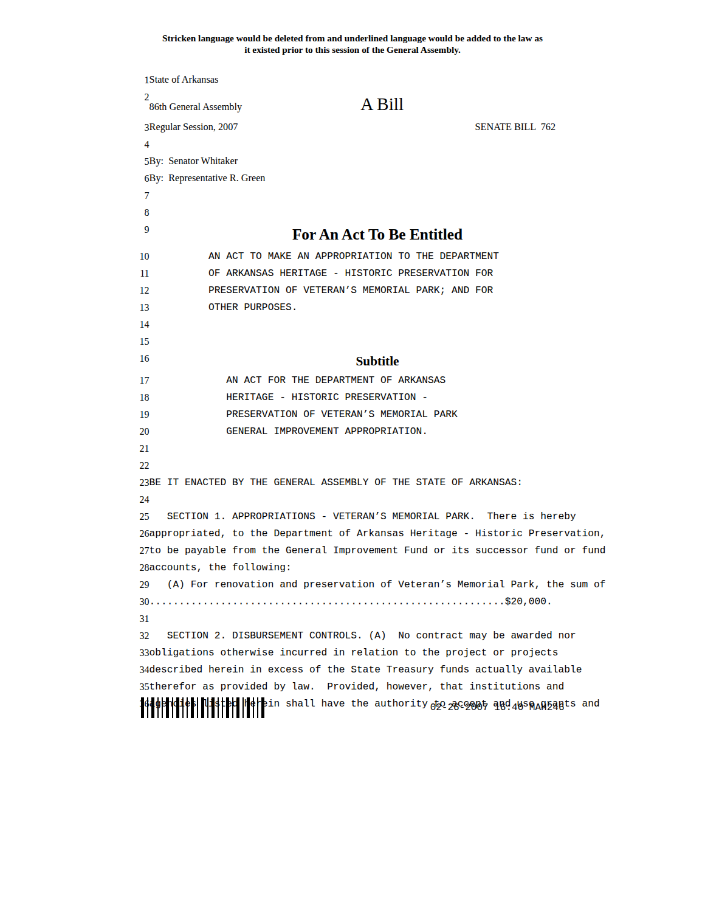Stricken language would be deleted from and underlined language would be added to the law as it existed prior to this session of the General Assembly.
| 1 | State of Arkansas |
| 2 | 86th General Assembly A Bill |
| 3 | Regular Session, 2007 SENATE BILL 762 |
| 4 | |
| 5 | By: Senator Whitaker |
| 6 | By: Representative R. Green |
| 7 | |
| 8 | |
| 9 | For An Act To Be Entitled |
| 10 | AN ACT TO MAKE AN APPROPRIATION TO THE DEPARTMENT |
| 11 | OF ARKANSAS HERITAGE - HISTORIC PRESERVATION FOR |
| 12 | PRESERVATION OF VETERAN’S MEMORIAL PARK; AND FOR |
| 13 | OTHER PURPOSES. |
| 14 | |
| 15 | |
| 16 | Subtitle |
| 17 | AN ACT FOR THE DEPARTMENT OF ARKANSAS |
| 18 | HERITAGE - HISTORIC PRESERVATION - |
| 19 | PRESERVATION OF VETERAN’S MEMORIAL PARK |
| 20 | GENERAL IMPROVEMENT APPROPRIATION. |
| 21 | |
| 22 | |
| 23 | BE IT ENACTED BY THE GENERAL ASSEMBLY OF THE STATE OF ARKANSAS: |
| 24 | |
| 25 | SECTION 1. APPROPRIATIONS - VETERAN’S MEMORIAL PARK. There is hereby |
| 26 | appropriated, to the Department of Arkansas Heritage - Historic Preservation, |
| 27 | to be payable from the General Improvement Fund or its successor fund or fund |
| 28 | accounts, the following: |
| 29 | (A) For renovation and preservation of Veteran’s Memorial Park, the sum of |
| 30 | ............................................................$20,000. |
| 31 | |
| 32 | SECTION 2. DISBURSEMENT CONTROLS. (A) No contract may be awarded nor |
| 33 | obligations otherwise incurred in relation to the project or projects |
| 34 | described herein in excess of the State Treasury funds actually available |
| 35 | therefor as provided by law. Provided, however, that institutions and |
| 36 | agencies listed herein shall have the authority to accept and use grants and |
02-26-2007 16:40 MAH246